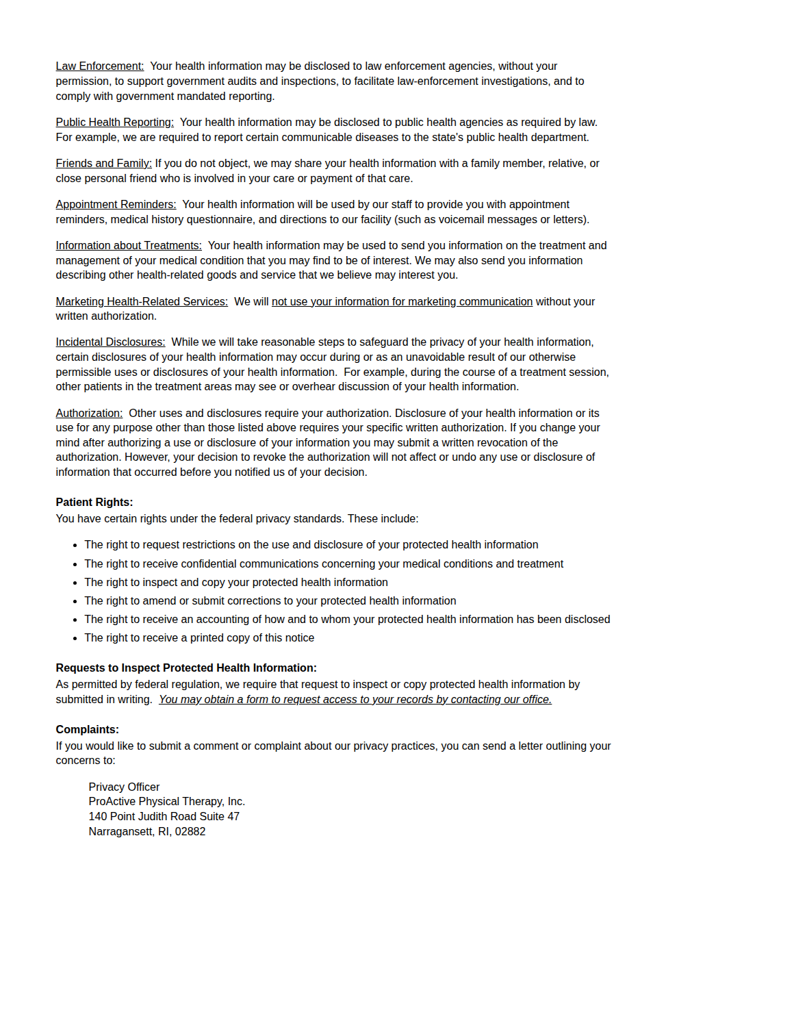Law Enforcement: Your health information may be disclosed to law enforcement agencies, without your permission, to support government audits and inspections, to facilitate law-enforcement investigations, and to comply with government mandated reporting.
Public Health Reporting: Your health information may be disclosed to public health agencies as required by law. For example, we are required to report certain communicable diseases to the state's public health department.
Friends and Family: If you do not object, we may share your health information with a family member, relative, or close personal friend who is involved in your care or payment of that care.
Appointment Reminders: Your health information will be used by our staff to provide you with appointment reminders, medical history questionnaire, and directions to our facility (such as voicemail messages or letters).
Information about Treatments: Your health information may be used to send you information on the treatment and management of your medical condition that you may find to be of interest. We may also send you information describing other health-related goods and service that we believe may interest you.
Marketing Health-Related Services: We will not use your information for marketing communication without your written authorization.
Incidental Disclosures: While we will take reasonable steps to safeguard the privacy of your health information, certain disclosures of your health information may occur during or as an unavoidable result of our otherwise permissible uses or disclosures of your health information. For example, during the course of a treatment session, other patients in the treatment areas may see or overhear discussion of your health information.
Authorization: Other uses and disclosures require your authorization. Disclosure of your health information or its use for any purpose other than those listed above requires your specific written authorization. If you change your mind after authorizing a use or disclosure of your information you may submit a written revocation of the authorization. However, your decision to revoke the authorization will not affect or undo any use or disclosure of information that occurred before you notified us of your decision.
Patient Rights:
You have certain rights under the federal privacy standards. These include:
The right to request restrictions on the use and disclosure of your protected health information
The right to receive confidential communications concerning your medical conditions and treatment
The right to inspect and copy your protected health information
The right to amend or submit corrections to your protected health information
The right to receive an accounting of how and to whom your protected health information has been disclosed
The right to receive a printed copy of this notice
Requests to Inspect Protected Health Information:
As permitted by federal regulation, we require that request to inspect or copy protected health information by submitted in writing. You may obtain a form to request access to your records by contacting our office.
Complaints:
If you would like to submit a comment or complaint about our privacy practices, you can send a letter outlining your concerns to:
Privacy Officer
ProActive Physical Therapy, Inc.
140 Point Judith Road Suite 47
Narragansett, RI, 02882